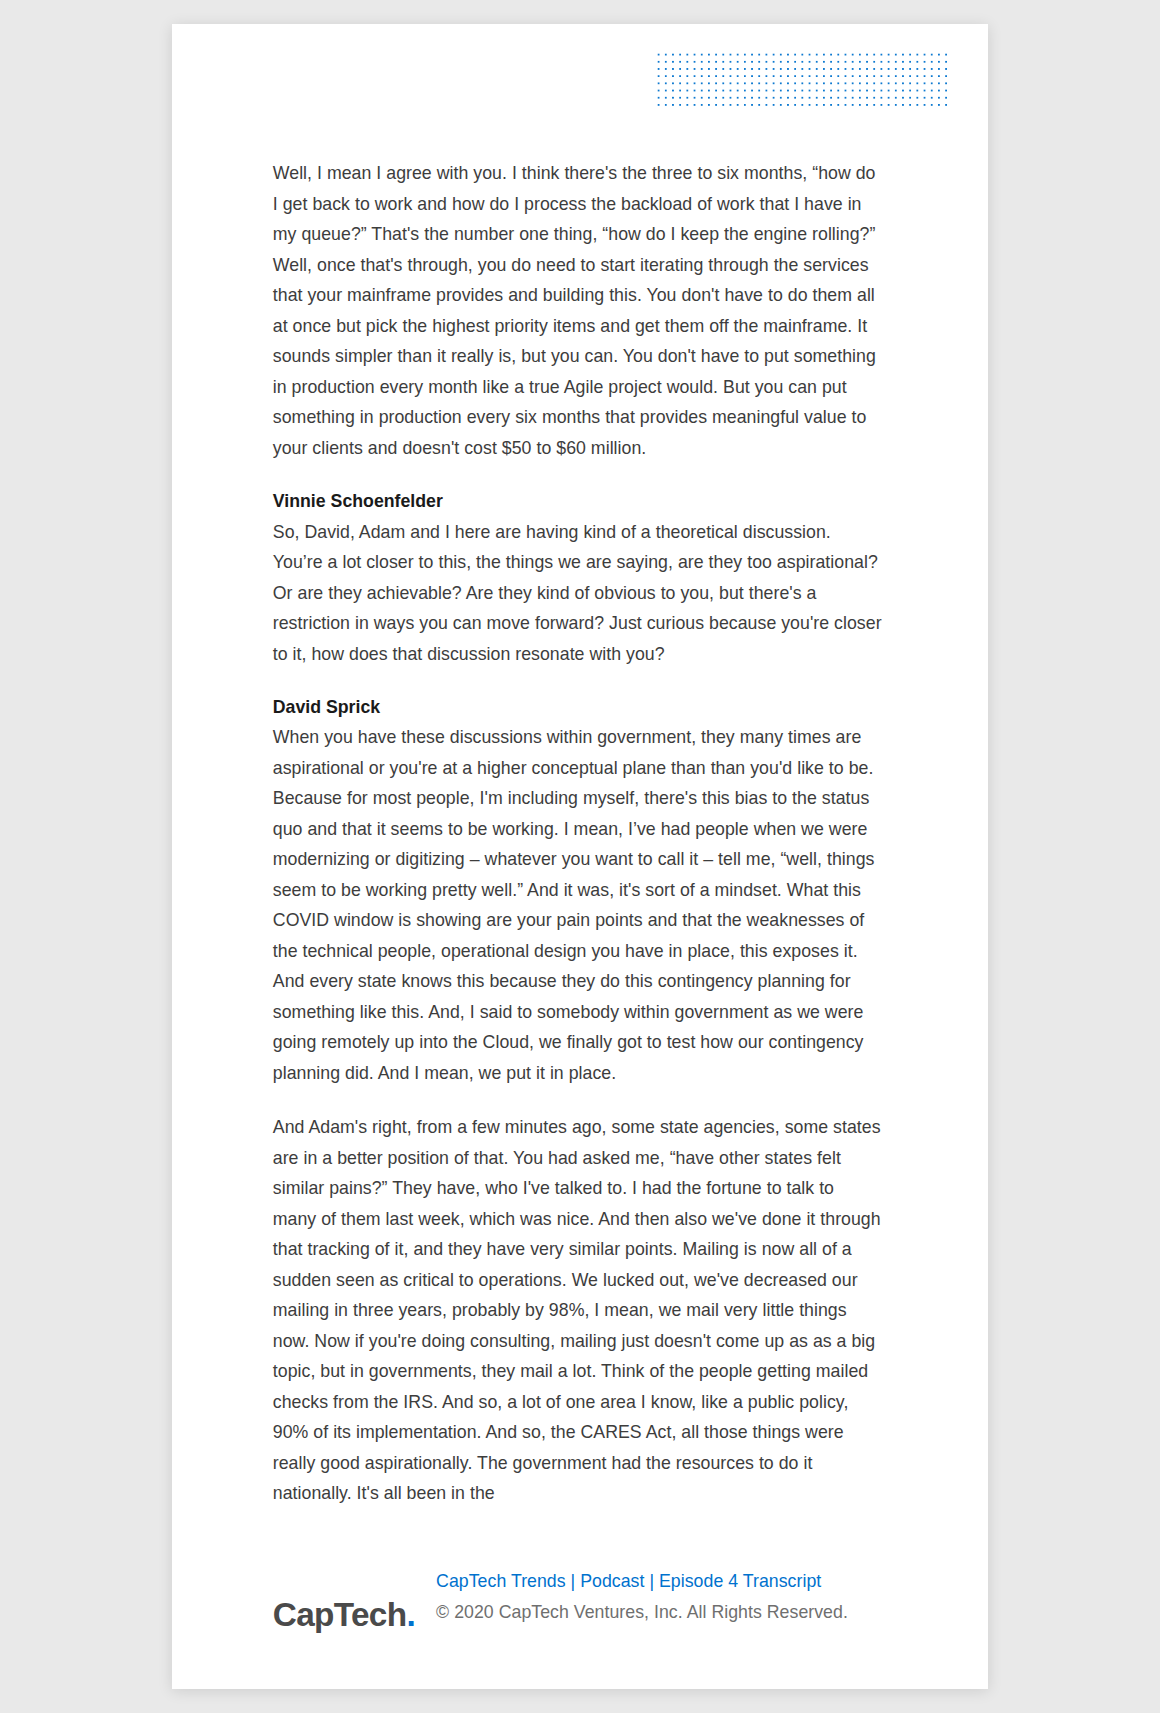Well, I mean I agree with you. I think there's the three to six months, “how do I get back to work and how do I process the backload of work that I have in my queue?” That's the number one thing, “how do I keep the engine rolling?” Well, once that's through, you do need to start iterating through the services that your mainframe provides and building this. You don't have to do them all at once but pick the highest priority items and get them off the mainframe. It sounds simpler than it really is, but you can. You don't have to put something in production every month like a true Agile project would. But you can put something in production every six months that provides meaningful value to your clients and doesn't cost $50 to $60 million.
Vinnie Schoenfelder
So, David, Adam and I here are having kind of a theoretical discussion. You’re a lot closer to this, the things we are saying, are they too aspirational? Or are they achievable? Are they kind of obvious to you, but there's a restriction in ways you can move forward? Just curious because you're closer to it, how does that discussion resonate with you?
David Sprick
When you have these discussions within government, they many times are aspirational or you're at a higher conceptual plane than than you'd like to be. Because for most people, I'm including myself, there's this bias to the status quo and that it seems to be working. I mean, I’ve had people when we were modernizing or digitizing – whatever you want to call it – tell me, “well, things seem to be working pretty well.” And it was, it's sort of a mindset. What this COVID window is showing are your pain points and that the weaknesses of the technical people, operational design you have in place, this exposes it. And every state knows this because they do this contingency planning for something like this. And, I said to somebody within government as we were going remotely up into the Cloud, we finally got to test how our contingency planning did. And I mean, we put it in place.
And Adam's right, from a few minutes ago, some state agencies, some states are in a better position of that. You had asked me, “have other states felt similar pains?” They have, who I've talked to. I had the fortune to talk to many of them last week, which was nice. And then also we've done it through that tracking of it, and they have very similar points. Mailing is now all of a sudden seen as critical to operations. We lucked out, we've decreased our mailing in three years, probably by 98%, I mean, we mail very little things now. Now if you're doing consulting, mailing just doesn't come up as as a big topic, but in governments, they mail a lot. Think of the people getting mailed checks from the IRS. And so, a lot of one area I know, like a public policy, 90% of its implementation. And so, the CARES Act, all those things were really good aspirationally. The government had the resources to do it nationally. It's all been in the
CapTech.
CapTech Trends | Podcast | Episode 4 Transcript
© 2020 CapTech Ventures, Inc. All Rights Reserved.